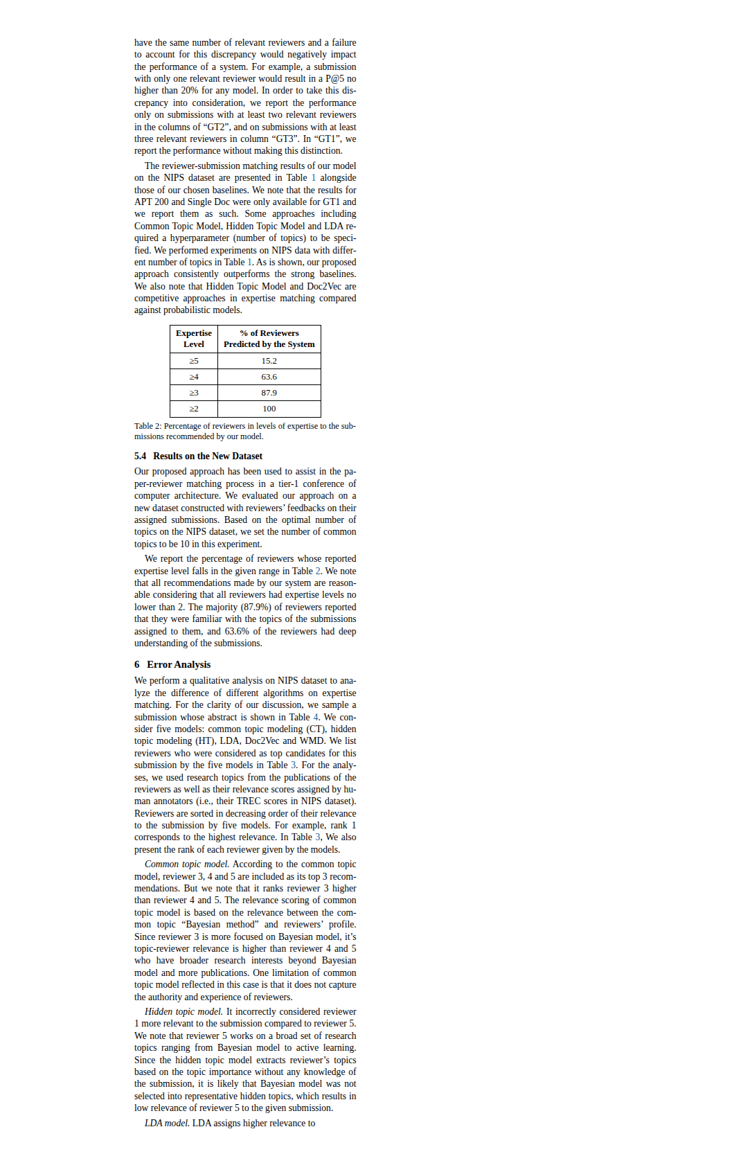have the same number of relevant reviewers and a failure to account for this discrepancy would negatively impact the performance of a system. For example, a submission with only one relevant reviewer would result in a P@5 no higher than 20% for any model. In order to take this discrepancy into consideration, we report the performance only on submissions with at least two relevant reviewers in the columns of “GT2”, and on submissions with at least three relevant reviewers in column “GT3”. In “GT1”, we report the performance without making this distinction.
The reviewer-submission matching results of our model on the NIPS dataset are presented in Table 1 alongside those of our chosen baselines. We note that the results for APT 200 and Single Doc were only available for GT1 and we report them as such. Some approaches including Common Topic Model, Hidden Topic Model and LDA required a hyperparameter (number of topics) to be specified. We performed experiments on NIPS data with different number of topics in Table 1. As is shown, our proposed approach consistently outperforms the strong baselines. We also note that Hidden Topic Model and Doc2Vec are competitive approaches in expertise matching compared against probabilistic models.
| Expertise Level | % of Reviewers Predicted by the System |
| --- | --- |
| ≥5 | 15.2 |
| ≥4 | 63.6 |
| ≥3 | 87.9 |
| ≥2 | 100 |
Table 2: Percentage of reviewers in levels of expertise to the submissions recommended by our model.
5.4 Results on the New Dataset
Our proposed approach has been used to assist in the paper-reviewer matching process in a tier-1 conference of computer architecture. We evaluated our approach on a new dataset constructed with reviewers’ feedbacks on their assigned submissions. Based on the optimal number of topics on the NIPS dataset, we set the number of common topics to be 10 in this experiment.
We report the percentage of reviewers whose reported expertise level falls in the given range in Table 2. We note that all recommendations made by our system are reasonable considering that all reviewers had expertise levels no lower than 2. The majority (87.9%) of reviewers reported that they were familiar with the topics of the submissions assigned to them, and 63.6% of the reviewers had deep understanding of the submissions.
6 Error Analysis
We perform a qualitative analysis on NIPS dataset to analyze the difference of different algorithms on expertise matching. For the clarity of our discussion, we sample a submission whose abstract is shown in Table 4. We consider five models: common topic modeling (CT), hidden topic modeling (HT), LDA, Doc2Vec and WMD. We list reviewers who were considered as top candidates for this submission by the five models in Table 3. For the analyses, we used research topics from the publications of the reviewers as well as their relevance scores assigned by human annotators (i.e., their TREC scores in NIPS dataset). Reviewers are sorted in decreasing order of their relevance to the submission by five models. For example, rank 1 corresponds to the highest relevance. In Table 3, We also present the rank of each reviewer given by the models.
Common topic model. According to the common topic model, reviewer 3, 4 and 5 are included as its top 3 recommendations. But we note that it ranks reviewer 3 higher than reviewer 4 and 5. The relevance scoring of common topic model is based on the relevance between the common topic “Bayesian method” and reviewers’ profile. Since reviewer 3 is more focused on Bayesian model, it’s topic-reviewer relevance is higher than reviewer 4 and 5 who have broader research interests beyond Bayesian model and more publications. One limitation of common topic model reflected in this case is that it does not capture the authority and experience of reviewers.
Hidden topic model. It incorrectly considered reviewer 1 more relevant to the submission compared to reviewer 5. We note that reviewer 5 works on a broad set of research topics ranging from Bayesian model to active learning. Since the hidden topic model extracts reviewer’s topics based on the topic importance without any knowledge of the submission, it is likely that Bayesian model was not selected into representative hidden topics, which results in low relevance of reviewer 5 to the given submission.
LDA model. LDA assigns higher relevance to